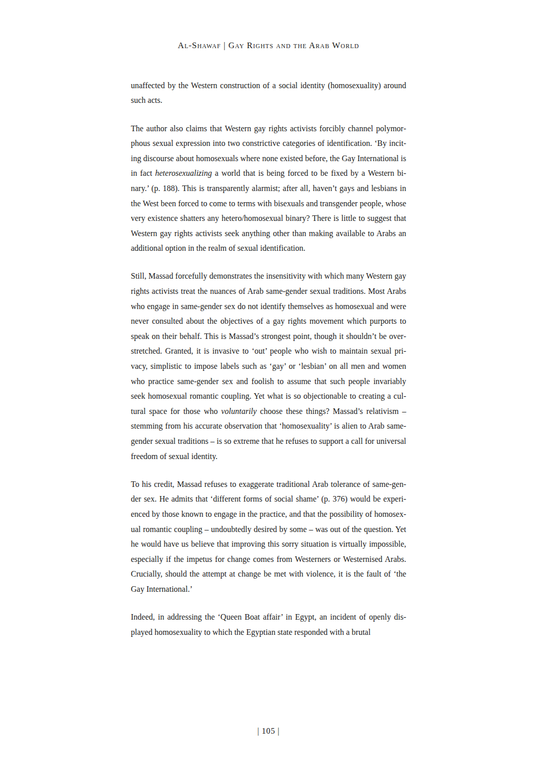Al-Shawaf | Gay Rights and the Arab World
unaffected by the Western construction of a social identity (homosexuality) around such acts.
The author also claims that Western gay rights activists forcibly channel polymorphous sexual expression into two constrictive categories of identification. ‘By inciting discourse about homosexuals where none existed before, the Gay International is in fact heterosexualizing a world that is being forced to be fixed by a Western binary.’ (p. 188). This is transparently alarmist; after all, haven’t gays and lesbians in the West been forced to come to terms with bisexuals and transgender people, whose very existence shatters any hetero/homosexual binary? There is little to suggest that Western gay rights activists seek anything other than making available to Arabs an additional option in the realm of sexual identification.
Still, Massad forcefully demonstrates the insensitivity with which many Western gay rights activists treat the nuances of Arab same-gender sexual traditions. Most Arabs who engage in same-gender sex do not identify themselves as homosexual and were never consulted about the objectives of a gay rights movement which purports to speak on their behalf. This is Massad’s strongest point, though it shouldn’t be overstretched. Granted, it is invasive to ‘out’ people who wish to maintain sexual privacy, simplistic to impose labels such as ‘gay’ or ‘lesbian’ on all men and women who practice same-gender sex and foolish to assume that such people invariably seek homosexual romantic coupling. Yet what is so objectionable to creating a cultural space for those who voluntarily choose these things? Massad’s relativism – stemming from his accurate observation that ‘homosexuality’ is alien to Arab same-gender sexual traditions – is so extreme that he refuses to support a call for universal freedom of sexual identity.
To his credit, Massad refuses to exaggerate traditional Arab tolerance of same-gender sex. He admits that ‘different forms of social shame’ (p. 376) would be experienced by those known to engage in the practice, and that the possibility of homosexual romantic coupling – undoubtedly desired by some – was out of the question. Yet he would have us believe that improving this sorry situation is virtually impossible, especially if the impetus for change comes from Westerners or Westernised Arabs. Crucially, should the attempt at change be met with violence, it is the fault of ‘the Gay International.’
Indeed, in addressing the ‘Queen Boat affair’ in Egypt, an incident of openly displayed homosexuality to which the Egyptian state responded with a brutal
| 105 |